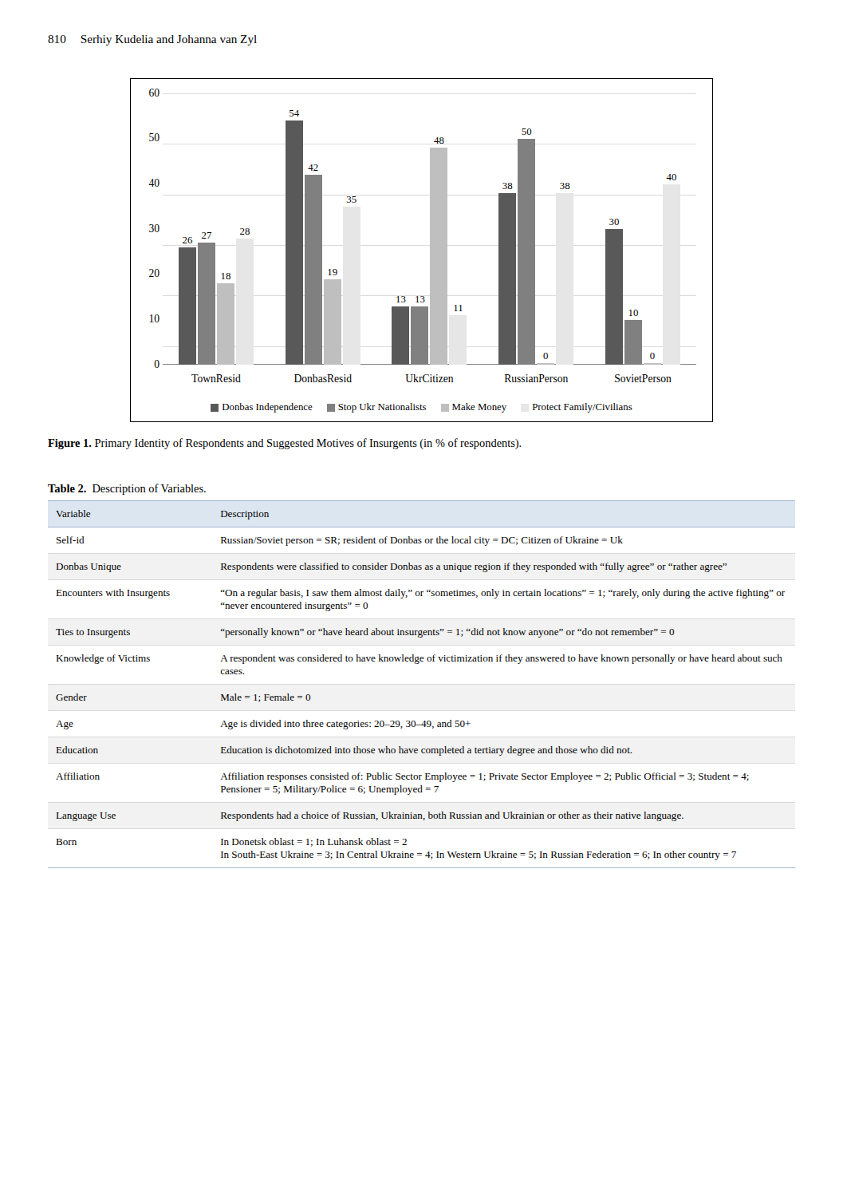810 Serhiy Kudelia and Johanna van Zyl
60
50
40
30
20
10
0
26
27
18
28
54
42
19
35
13
13
48
11
38
50
0
38
30
10
0
40
TownResid
DonbasResid
UkrCitizen
RussianPerson
SovietPerson
Donbas Independence
Stop Ukr Nationalists
Make Money
Protect Family/Civilians
Figure 1. Primary Identity of Respondents and Suggested Motives of Insurgents (in % of respondents).
Table 2. Description of Variables.
| Variable | Description |
| --- | --- |
| Self-id | Russian/Soviet person = SR; resident of Donbas or the local city = DC; Citizen of Ukraine = Uk |
| Donbas Unique | Respondents were classified to consider Donbas as a unique region if they responded with “fully agree” or “rather agree” |
| Encounters with Insurgents | “On a regular basis, I saw them almost daily,” or “sometimes, only in certain locations” = 1; “rarely, only during the active fighting” or “never encountered insurgents” = 0 |
| Ties to Insurgents | “personally known” or “have heard about insurgents” = 1; “did not know anyone” or “do not remember” = 0 |
| Knowledge of Victims | A respondent was considered to have knowledge of victimization if they answered to have known personally or have heard about such cases. |
| Gender | Male = 1; Female = 0 |
| Age | Age is divided into three categories: 20–29, 30–49, and 50+ |
| Education | Education is dichotomized into those who have completed a tertiary degree and those who did not. |
| Affiliation | Affiliation responses consisted of: Public Sector Employee = 1; Private Sector Employee = 2; Public Official = 3; Student = 4; Pensioner = 5; Military/Police = 6; Unemployed = 7 |
| Language Use | Respondents had a choice of Russian, Ukrainian, both Russian and Ukrainian or other as their native language. |
| Born | In Donetsk oblast = 1; In Luhansk oblast = 2 In South-East Ukraine = 3; In Central Ukraine = 4; In Western Ukraine = 5; In Russian Federation = 6; In other country = 7 |